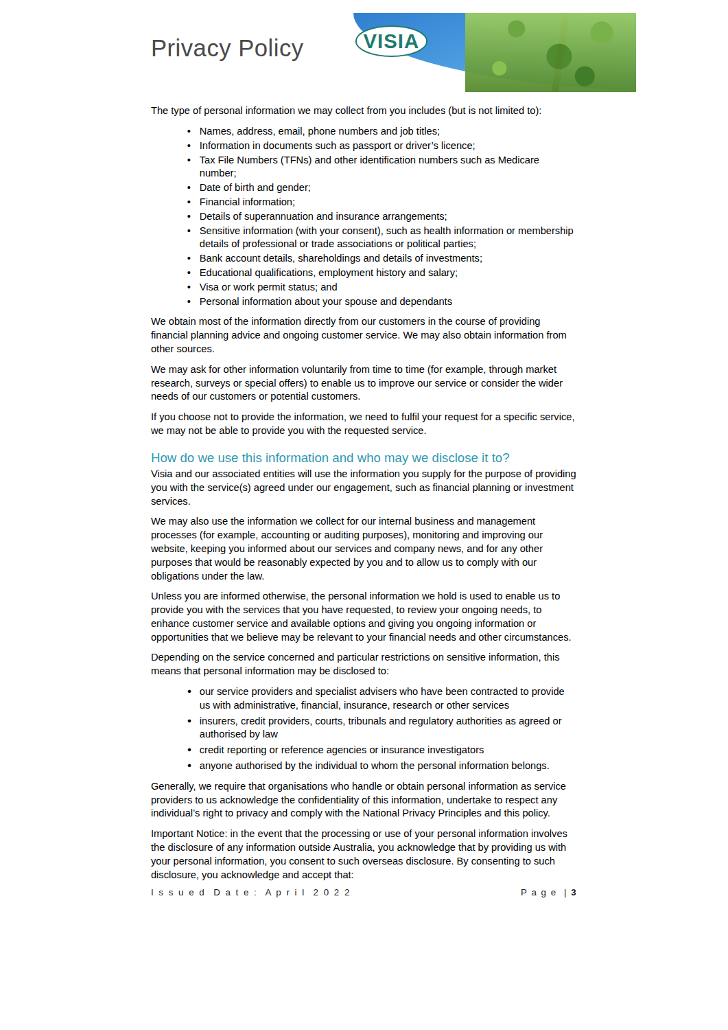Privacy Policy
VISIA
The type of personal information we may collect from you includes (but is not limited to):
Names, address, email, phone numbers and job titles;
Information in documents such as passport or driver’s licence;
Tax File Numbers (TFNs) and other identification numbers such as Medicare number;
Date of birth and gender;
Financial information;
Details of superannuation and insurance arrangements;
Sensitive information (with your consent), such as health information or membership details of professional or trade associations or political parties;
Bank account details, shareholdings and details of investments;
Educational qualifications, employment history and salary;
Visa or work permit status; and
Personal information about your spouse and dependants
We obtain most of the information directly from our customers in the course of providing financial planning advice and ongoing customer service. We may also obtain information from other sources.
We may ask for other information voluntarily from time to time (for example, through market research, surveys or special offers) to enable us to improve our service or consider the wider needs of our customers or potential customers.
If you choose not to provide the information, we need to fulfil your request for a specific service, we may not be able to provide you with the requested service.
How do we use this information and who may we disclose it to?
Visia and our associated entities will use the information you supply for the purpose of providing you with the service(s) agreed under our engagement, such as financial planning or investment services.
We may also use the information we collect for our internal business and management processes (for example, accounting or auditing purposes), monitoring and improving our website, keeping you informed about our services and company news, and for any other purposes that would be reasonably expected by you and to allow us to comply with our obligations under the law.
Unless you are informed otherwise, the personal information we hold is used to enable us to provide you with the services that you have requested, to review your ongoing needs, to enhance customer service and available options and giving you ongoing information or opportunities that we believe may be relevant to your financial needs and other circumstances.
Depending on the service concerned and particular restrictions on sensitive information, this means that personal information may be disclosed to:
our service providers and specialist advisers who have been contracted to provide us with administrative, financial, insurance, research or other services
insurers, credit providers, courts, tribunals and regulatory authorities as agreed or authorised by law
credit reporting or reference agencies or insurance investigators
anyone authorised by the individual to whom the personal information belongs.
Generally, we require that organisations who handle or obtain personal information as service providers to us acknowledge the confidentiality of this information, undertake to respect any individual’s right to privacy and comply with the National Privacy Principles and this policy.
Important Notice: in the event that the processing or use of your personal information involves the disclosure of any information outside Australia, you acknowledge that by providing us with your personal information, you consent to such overseas disclosure. By consenting to such disclosure, you acknowledge and accept that:
I s s u e d D a t e : A p r i l 2 0 2 2 P a g e | 3